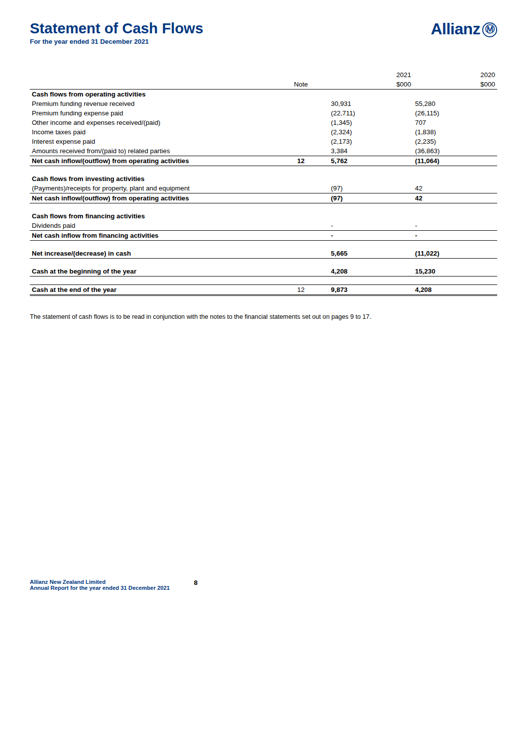Statement of Cash Flows
For the year ended 31 December 2021
AllianzⓂ
| | | 2021 | 2020 |
| --- | --- | --- | --- |
| | Note | $000 | $000 |
| Cash flows from operating activities | | | |
| Premium funding revenue received | | 30,931 | 55,280 |
| Premium funding expense paid | | (22,711) | (26,115) |
| Other income and expenses received/(paid) | | (1,345) | 707 |
| Income taxes paid | | (2,324) | (1,838) |
| Interest expense paid | | (2,173) | (2,235) |
| Amounts received from/(paid to) related parties | | 3,384 | (36,863) |
| Net cash inflow/(outflow) from operating activities | 12 | 5,762 | (11,064) |
| Cash flows from investing activities | | | |
| (Payments)/receipts for property, plant and equipment | | (97) | 42 |
| Net cash inflow/(outflow) from operating activities | | (97) | 42 |
| Cash flows from financing activities | | | |
| Dividends paid | | - | - |
| Net cash inflow from financing activities | | - | - |
| Net increase/(decrease) in cash | | 5,665 | (11,022) |
| Cash at the beginning of the year | | 4,208 | 15,230 |
| Cash at the end of the year | 12 | 9,873 | 4,208 |
The statement of cash flows is to be read in conjunction with the notes to the financial statements set out on pages 9 to 17.
Allianz New Zealand Limited
Annual Report for the year ended 31 December 2021 8